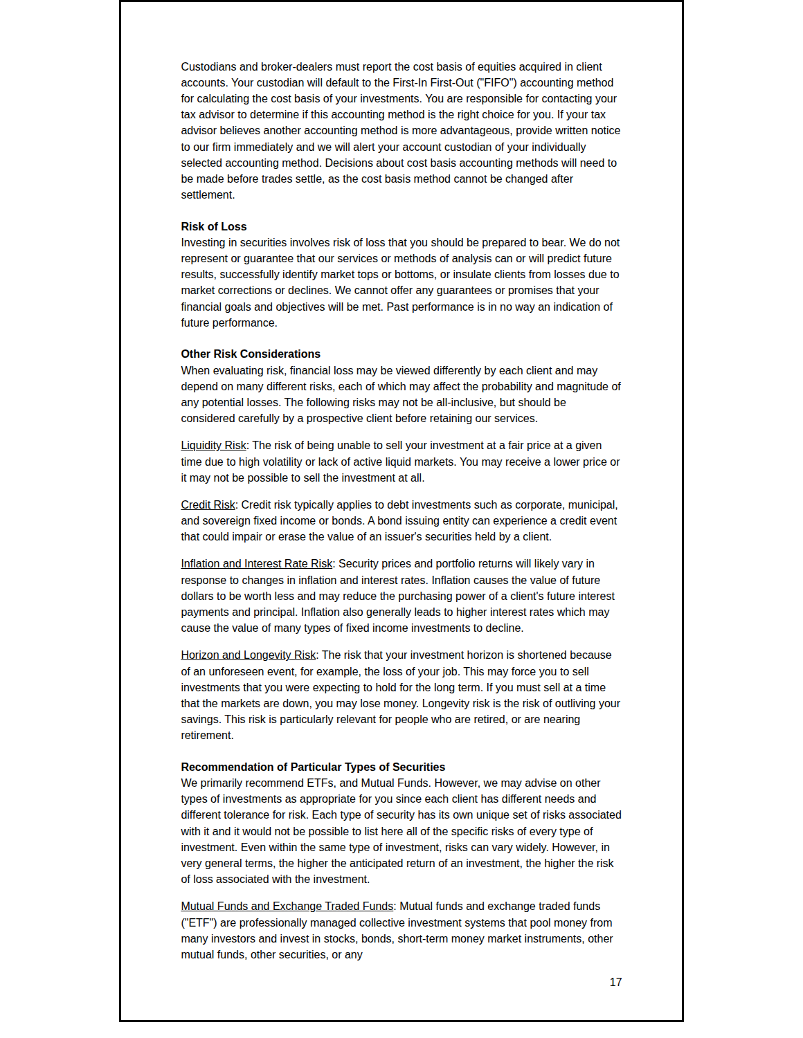Custodians and broker-dealers must report the cost basis of equities acquired in client accounts. Your custodian will default to the First-In First-Out ("FIFO") accounting method for calculating the cost basis of your investments. You are responsible for contacting your tax advisor to determine if this accounting method is the right choice for you. If your tax advisor believes another accounting method is more advantageous, provide written notice to our firm immediately and we will alert your account custodian of your individually selected accounting method. Decisions about cost basis accounting methods will need to be made before trades settle, as the cost basis method cannot be changed after settlement.
Risk of Loss
Investing in securities involves risk of loss that you should be prepared to bear. We do not represent or guarantee that our services or methods of analysis can or will predict future results, successfully identify market tops or bottoms, or insulate clients from losses due to market corrections or declines. We cannot offer any guarantees or promises that your financial goals and objectives will be met. Past performance is in no way an indication of future performance.
Other Risk Considerations
When evaluating risk, financial loss may be viewed differently by each client and may depend on many different risks, each of which may affect the probability and magnitude of any potential losses. The following risks may not be all-inclusive, but should be considered carefully by a prospective client before retaining our services.
Liquidity Risk: The risk of being unable to sell your investment at a fair price at a given time due to high volatility or lack of active liquid markets. You may receive a lower price or it may not be possible to sell the investment at all.
Credit Risk: Credit risk typically applies to debt investments such as corporate, municipal, and sovereign fixed income or bonds. A bond issuing entity can experience a credit event that could impair or erase the value of an issuer's securities held by a client.
Inflation and Interest Rate Risk: Security prices and portfolio returns will likely vary in response to changes in inflation and interest rates. Inflation causes the value of future dollars to be worth less and may reduce the purchasing power of a client's future interest payments and principal. Inflation also generally leads to higher interest rates which may cause the value of many types of fixed income investments to decline.
Horizon and Longevity Risk: The risk that your investment horizon is shortened because of an unforeseen event, for example, the loss of your job. This may force you to sell investments that you were expecting to hold for the long term. If you must sell at a time that the markets are down, you may lose money. Longevity risk is the risk of outliving your savings. This risk is particularly relevant for people who are retired, or are nearing retirement.
Recommendation of Particular Types of Securities
We primarily recommend ETFs, and Mutual Funds. However, we may advise on other types of investments as appropriate for you since each client has different needs and different tolerance for risk. Each type of security has its own unique set of risks associated with it and it would not be possible to list here all of the specific risks of every type of investment. Even within the same type of investment, risks can vary widely. However, in very general terms, the higher the anticipated return of an investment, the higher the risk of loss associated with the investment.
Mutual Funds and Exchange Traded Funds: Mutual funds and exchange traded funds ("ETF") are professionally managed collective investment systems that pool money from many investors and invest in stocks, bonds, short-term money market instruments, other mutual funds, other securities, or any
17